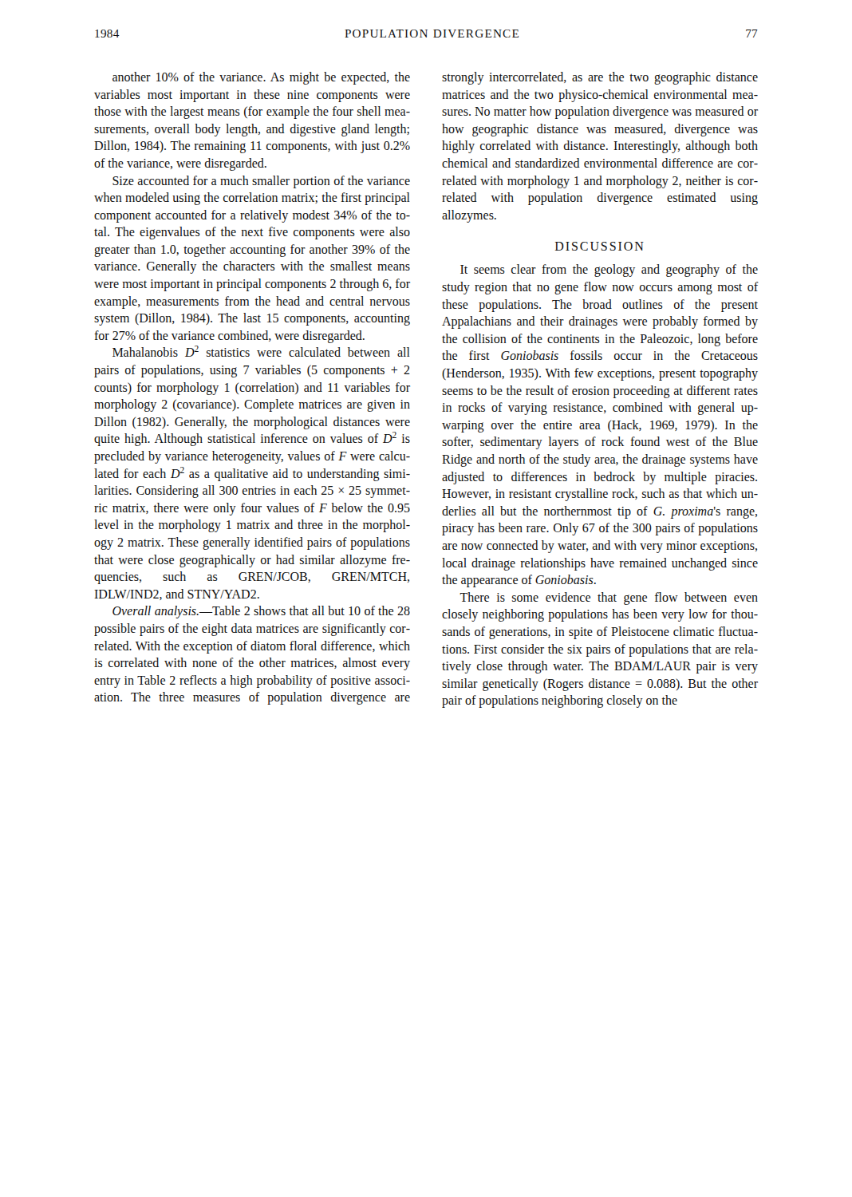1984 Population Divergence 77
another 10% of the variance. As might be expected, the variables most important in these nine components were those with the largest means (for example the four shell measurements, overall body length, and digestive gland length; Dillon, 1984). The remaining 11 components, with just 0.2% of the variance, were disregarded.
Size accounted for a much smaller portion of the variance when modeled using the correlation matrix; the first principal component accounted for a relatively modest 34% of the total. The eigenvalues of the next five components were also greater than 1.0, together accounting for another 39% of the variance. Generally the characters with the smallest means were most important in principal components 2 through 6, for example, measurements from the head and central nervous system (Dillon, 1984). The last 15 components, accounting for 27% of the variance combined, were disregarded.
Mahalanobis D2 statistics were calculated between all pairs of populations, using 7 variables (5 components + 2 counts) for morphology 1 (correlation) and 11 variables for morphology 2 (covariance). Complete matrices are given in Dillon (1982). Generally, the morphological distances were quite high. Although statistical inference on values of D2 is precluded by variance heterogeneity, values of F were calculated for each D2 as a qualitative aid to understanding similarities. Considering all 300 entries in each 25 × 25 symmetric matrix, there were only four values of F below the 0.95 level in the morphology 1 matrix and three in the morphology 2 matrix. These generally identified pairs of populations that were close geographically or had similar allozyme frequencies, such as GREN/JCOB, GREN/MTCH, IDLW/IND2, and STNY/YAD2.
Overall analysis.—Table 2 shows that all but 10 of the 28 possible pairs of the eight data matrices are significantly correlated. With the exception of diatom floral difference, which is correlated with none of the other matrices, almost every entry in Table 2 reflects a high probability of positive association. The three measures of population divergence are strongly intercorrelated, as are the two geographic distance matrices and the two physico-chemical environmental measures. No matter how population divergence was measured or how geographic distance was measured, divergence was highly correlated with distance. Interestingly, although both chemical and standardized environmental difference are correlated with morphology 1 and morphology 2, neither is correlated with population divergence estimated using allozymes.
Discussion
It seems clear from the geology and geography of the study region that no gene flow now occurs among most of these populations. The broad outlines of the present Appalachians and their drainages were probably formed by the collision of the continents in the Paleozoic, long before the first Goniobasis fossils occur in the Cretaceous (Henderson, 1935). With few exceptions, present topography seems to be the result of erosion proceeding at different rates in rocks of varying resistance, combined with general upwarping over the entire area (Hack, 1969, 1979). In the softer, sedimentary layers of rock found west of the Blue Ridge and north of the study area, the drainage systems have adjusted to differences in bedrock by multiple piracies. However, in resistant crystalline rock, such as that which underlies all but the northernmost tip of G. proxima's range, piracy has been rare. Only 67 of the 300 pairs of populations are now connected by water, and with very minor exceptions, local drainage relationships have remained unchanged since the appearance of Goniobasis.
There is some evidence that gene flow between even closely neighboring populations has been very low for thousands of generations, in spite of Pleistocene climatic fluctuations. First consider the six pairs of populations that are relatively close through water. The BDAM/LAUR pair is very similar genetically (Rogers distance = 0.088). But the other pair of populations neighboring closely on the